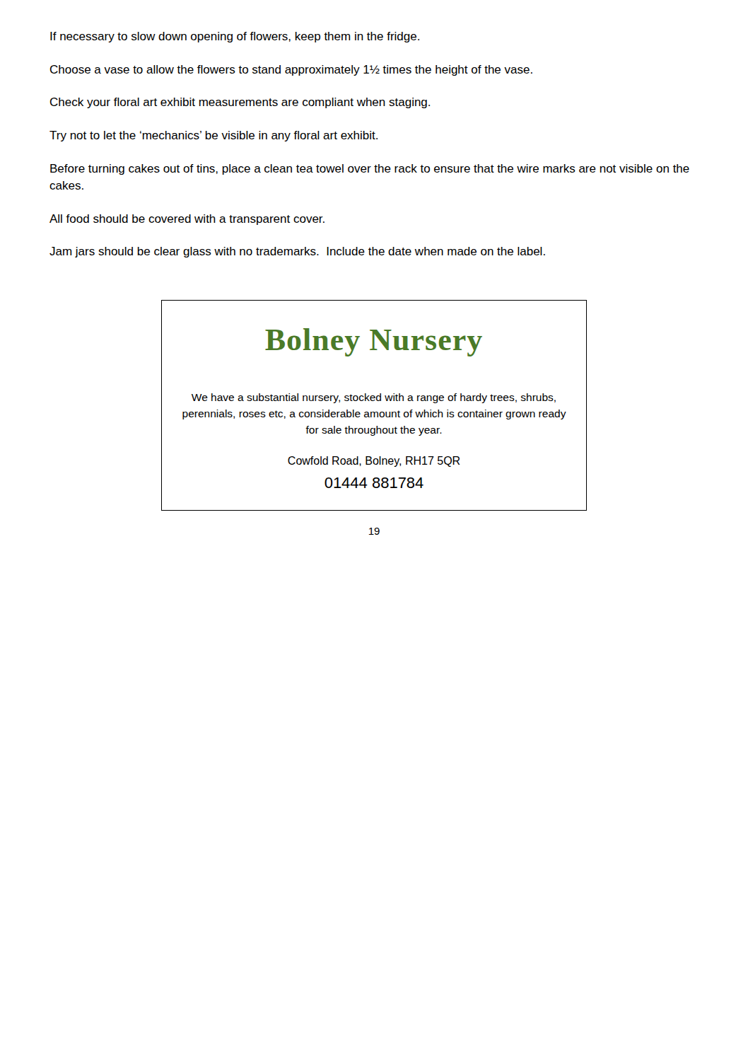If necessary to slow down opening of flowers, keep them in the fridge.
Choose a vase to allow the flowers to stand approximately 1½ times the height of the vase.
Check your floral art exhibit measurements are compliant when staging.
Try not to let the ‘mechanics’ be visible in any floral art exhibit.
Before turning cakes out of tins, place a clean tea towel over the rack to ensure that the wire marks are not visible on the cakes.
All food should be covered with a transparent cover.
Jam jars should be clear glass with no trademarks. Include the date when made on the label.
Bolney Nursery
We have a substantial nursery, stocked with a range of hardy trees, shrubs, perennials, roses etc, a considerable amount of which is container grown ready for sale throughout the year.
Cowfold Road, Bolney, RH17 5QR
01444 881784
19